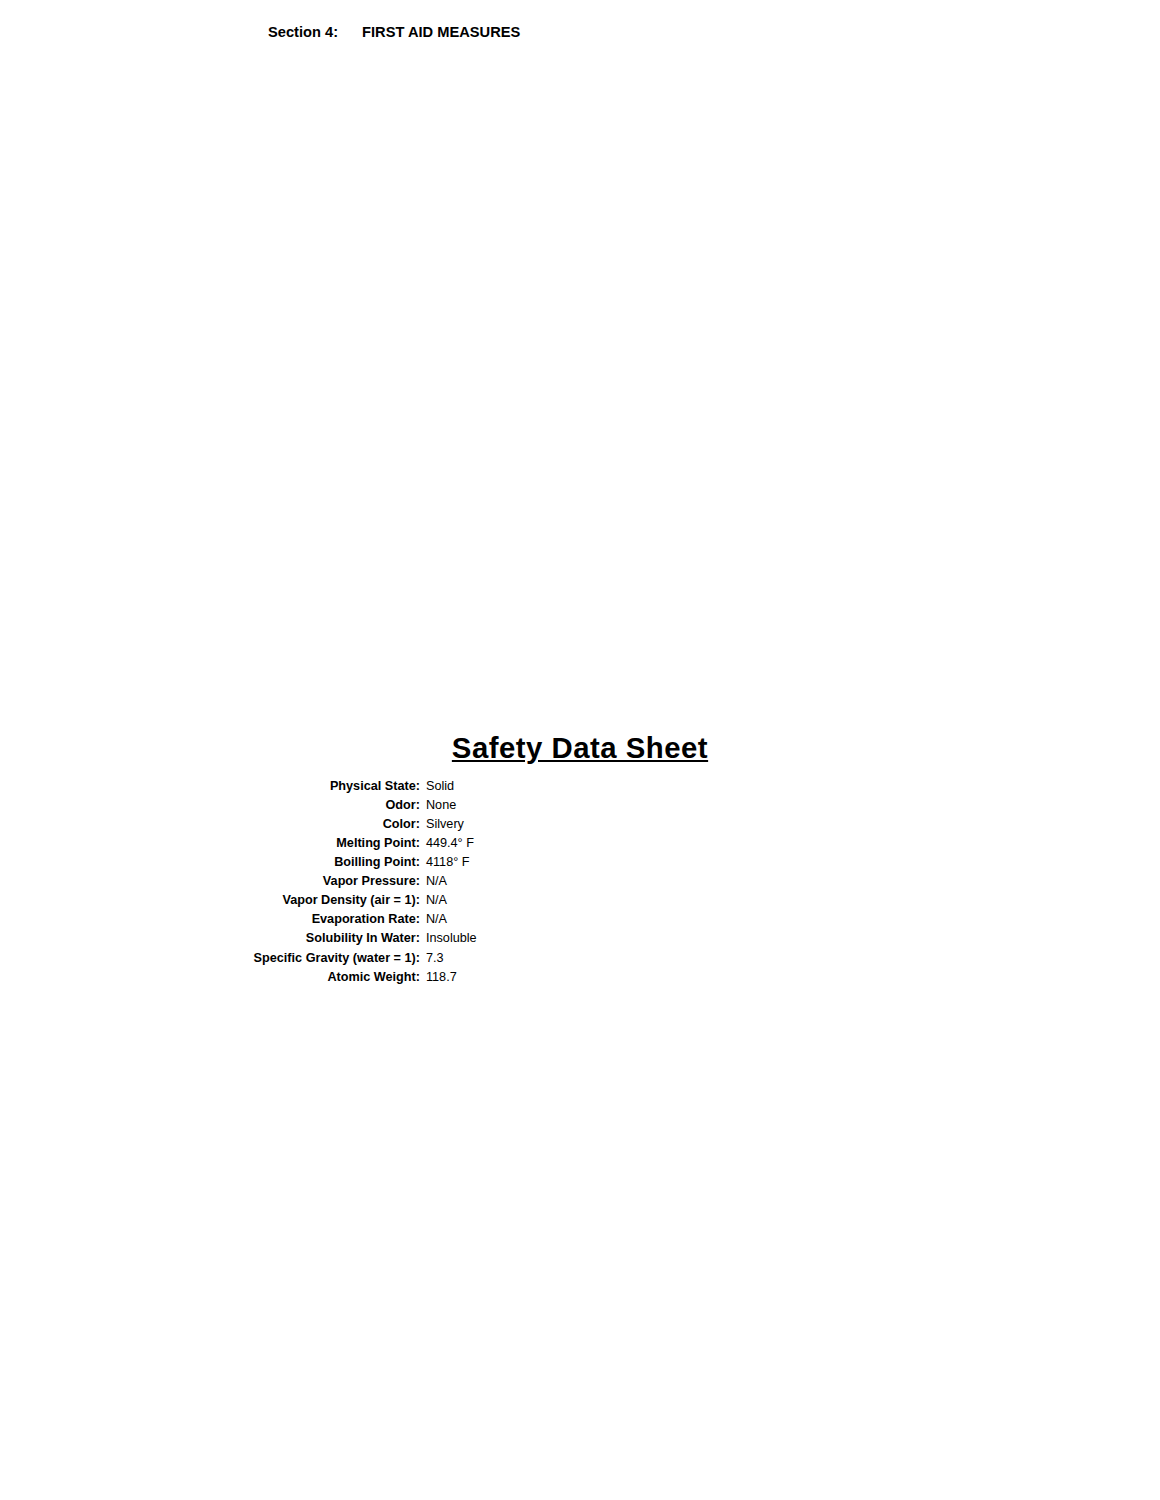Section 4: FIRST AID MEASURES
Safety Data Sheet
| Physical State: | Solid |
| Odor: | None |
| Color: | Silvery |
| Melting Point: | 449.4° F |
| Boilling Point: | 4118° F |
| Vapor Pressure: | N/A |
| Vapor Density (air = 1): | N/A |
| Evaporation Rate: | N/A |
| Solubility In Water: | Insoluble |
| Specific Gravity (water = 1): | 7.3 |
| Atomic Weight: | 118.7 |